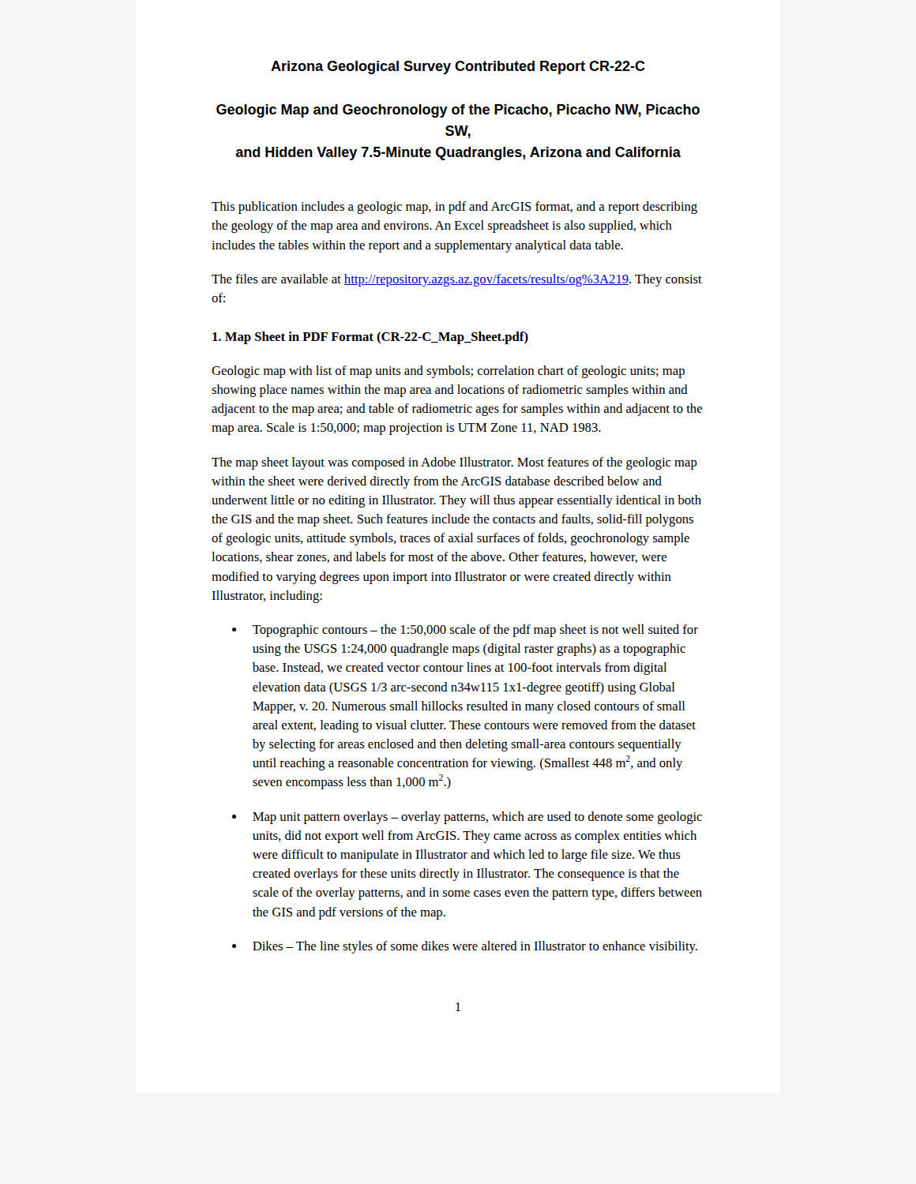Arizona Geological Survey Contributed Report CR-22-C
Geologic Map and Geochronology of the Picacho, Picacho NW, Picacho SW,
and Hidden Valley 7.5-Minute Quadrangles, Arizona and California
This publication includes a geologic map, in pdf and ArcGIS format, and a report describing the geology of the map area and environs. An Excel spreadsheet is also supplied, which includes the tables within the report and a supplementary analytical data table.
The files are available at http://repository.azgs.az.gov/facets/results/og%3A219. They consist of:
1. Map Sheet in PDF Format (CR-22-C_Map_Sheet.pdf)
Geologic map with list of map units and symbols; correlation chart of geologic units; map showing place names within the map area and locations of radiometric samples within and adjacent to the map area; and table of radiometric ages for samples within and adjacent to the map area. Scale is 1:50,000; map projection is UTM Zone 11, NAD 1983.
The map sheet layout was composed in Adobe Illustrator. Most features of the geologic map within the sheet were derived directly from the ArcGIS database described below and underwent little or no editing in Illustrator. They will thus appear essentially identical in both the GIS and the map sheet. Such features include the contacts and faults, solid-fill polygons of geologic units, attitude symbols, traces of axial surfaces of folds, geochronology sample locations, shear zones, and labels for most of the above. Other features, however, were modified to varying degrees upon import into Illustrator or were created directly within Illustrator, including:
Topographic contours – the 1:50,000 scale of the pdf map sheet is not well suited for using the USGS 1:24,000 quadrangle maps (digital raster graphs) as a topographic base. Instead, we created vector contour lines at 100-foot intervals from digital elevation data (USGS 1/3 arc-second n34w115 1x1-degree geotiff) using Global Mapper, v. 20. Numerous small hillocks resulted in many closed contours of small areal extent, leading to visual clutter. These contours were removed from the dataset by selecting for areas enclosed and then deleting small-area contours sequentially until reaching a reasonable concentration for viewing. (Smallest 448 m2, and only seven encompass less than 1,000 m2.)
Map unit pattern overlays – overlay patterns, which are used to denote some geologic units, did not export well from ArcGIS. They came across as complex entities which were difficult to manipulate in Illustrator and which led to large file size. We thus created overlays for these units directly in Illustrator. The consequence is that the scale of the overlay patterns, and in some cases even the pattern type, differs between the GIS and pdf versions of the map.
Dikes – The line styles of some dikes were altered in Illustrator to enhance visibility.
1